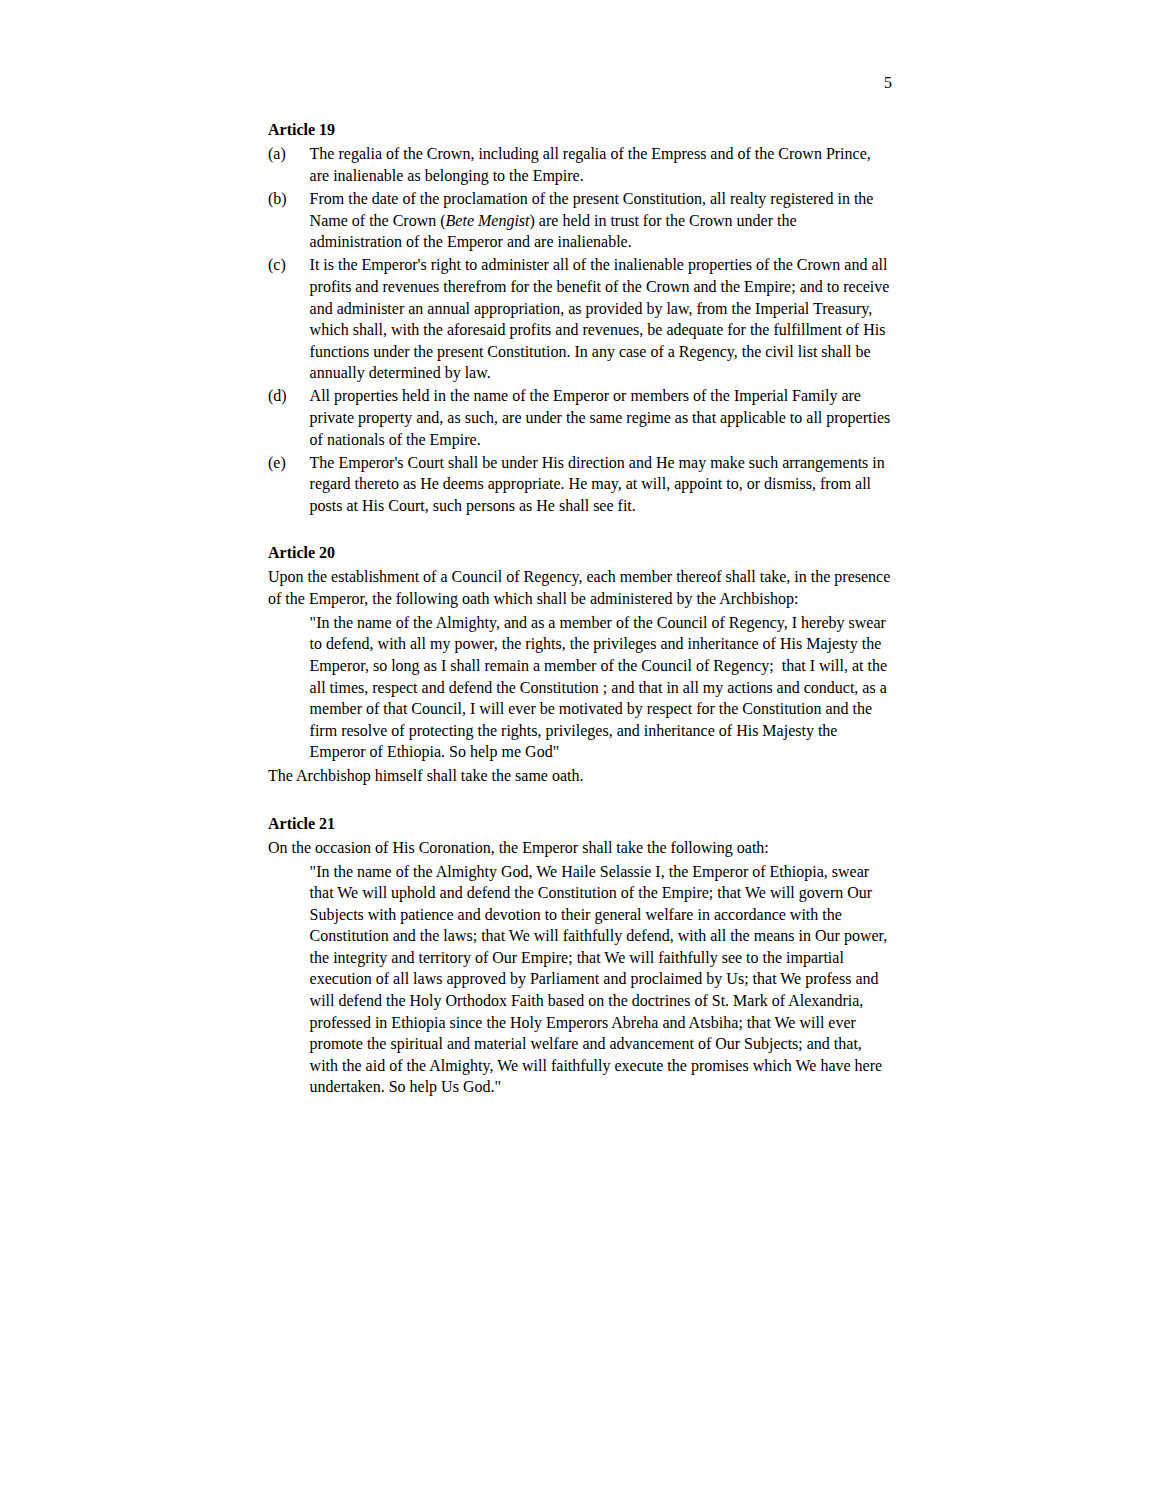5
Article 19
(a) The regalia of the Crown, including all regalia of the Empress and of the Crown Prince, are inalienable as belonging to the Empire.
(b) From the date of the proclamation of the present Constitution, all realty registered in the Name of the Crown (Bete Mengist) are held in trust for the Crown under the administration of the Emperor and are inalienable.
(c) It is the Emperor's right to administer all of the inalienable properties of the Crown and all profits and revenues therefrom for the benefit of the Crown and the Empire; and to receive and administer an annual appropriation, as provided by law, from the Imperial Treasury, which shall, with the aforesaid profits and revenues, be adequate for the fulfillment of His functions under the present Constitution. In any case of a Regency, the civil list shall be annually determined by law.
(d) All properties held in the name of the Emperor or members of the Imperial Family are private property and, as such, are under the same regime as that applicable to all properties of nationals of the Empire.
(e) The Emperor's Court shall be under His direction and He may make such arrangements in regard thereto as He deems appropriate. He may, at will, appoint to, or dismiss, from all posts at His Court, such persons as He shall see fit.
Article 20
Upon the establishment of a Council of Regency, each member thereof shall take, in the presence of the Emperor, the following oath which shall be administered by the Archbishop:
"In the name of the Almighty, and as a member of the Council of Regency, I hereby swear to defend, with all my power, the rights, the privileges and inheritance of His Majesty the Emperor, so long as I shall remain a member of the Council of Regency; that I will, at the all times, respect and defend the Constitution ; and that in all my actions and conduct, as a member of that Council, I will ever be motivated by respect for the Constitution and the firm resolve of protecting the rights, privileges, and inheritance of His Majesty the Emperor of Ethiopia. So help me God"
The Archbishop himself shall take the same oath.
Article 21
On the occasion of His Coronation, the Emperor shall take the following oath:
"In the name of the Almighty God, We Haile Selassie I, the Emperor of Ethiopia, swear that We will uphold and defend the Constitution of the Empire; that We will govern Our Subjects with patience and devotion to their general welfare in accordance with the Constitution and the laws; that We will faithfully defend, with all the means in Our power, the integrity and territory of Our Empire; that We will faithfully see to the impartial execution of all laws approved by Parliament and proclaimed by Us; that We profess and will defend the Holy Orthodox Faith based on the doctrines of St. Mark of Alexandria, professed in Ethiopia since the Holy Emperors Abreha and Atsbiha; that We will ever promote the spiritual and material welfare and advancement of Our Subjects; and that, with the aid of the Almighty, We will faithfully execute the promises which We have here undertaken. So help Us God."